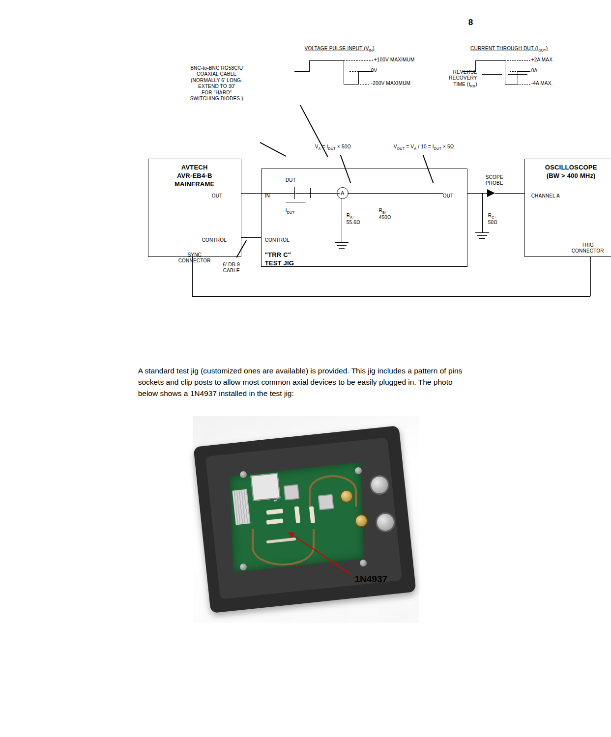8
VOLTAGE PULSE INPUT (VIN)
+100V MAXIMUM
0V
-200V MAXIMUM
CURRENT THROUGH DUT (IDUT)
+2A MAX.
0A
-4A MAX.
REVERSE
RECOVERY
TIME (tRR)
BNC-to-BNC RG58C/U
COAXIAL CABLE
(NORMALLY 6' LONG.
EXTEND TO 30'
FOR "HARD"
SWITCHING DIODES.)
AVTECH
AVR-EB4-B
MAINFRAME
OUT
CONTROL
SYNC
CONNECTOR
"TRR C"
TEST JIG
IN
CONTROL
OUT
DUT
IDUT
A
VA = IDUT × 50Ω
RA,
55.6Ω
RB,
450Ω
VOUT = VA / 10 = IDUT × 5Ω
SCOPE
PROBE
RC,
50Ω
OSCILLOSCOPE
(BW > 400 MHz)
CHANNEL A
TRIG
CONNECTOR
6' DB-9
CABLE
A standard test jig (customized ones are available) is provided. This jig includes a pattern of pins sockets and clip posts to allow most common axial devices to be easily plugged in. The photo below shows a 1N4937 installed in the test jig:
188A-2
1N4937